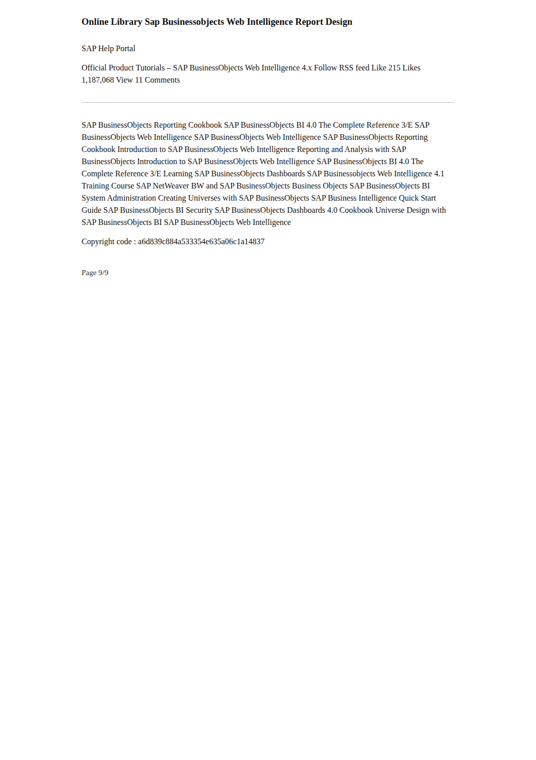Online Library Sap Businessobjects Web Intelligence Report Design
SAP Help Portal
Official Product Tutorials – SAP BusinessObjects Web Intelligence 4.x Follow RSS feed Like 215 Likes 1,187,068 View 11 Comments
SAP BusinessObjects Reporting Cookbook SAP BusinessObjects BI 4.0 The Complete Reference 3/E SAP BusinessObjects Web Intelligence SAP BusinessObjects Web Intelligence SAP BusinessObjects Reporting Cookbook Introduction to SAP BusinessObjects Web Intelligence Reporting and Analysis with SAP BusinessObjects Introduction to SAP BusinessObjects Web Intelligence SAP BusinessObjects BI 4.0 The Complete Reference 3/E Learning SAP BusinessObjects Dashboards SAP Businessobjects Web Intelligence 4.1 Training Course SAP NetWeaver BW and SAP BusinessObjects Business Objects SAP BusinessObjects BI System Administration Creating Universes with SAP BusinessObjects SAP Business Intelligence Quick Start Guide SAP BusinessObjects BI Security SAP BusinessObjects Dashboards 4.0 Cookbook Universe Design with SAP BusinessObjects BI SAP BusinessObjects Web Intelligence
Copyright code : a6d839c884a533354e635a06c1a14837
Page 9/9